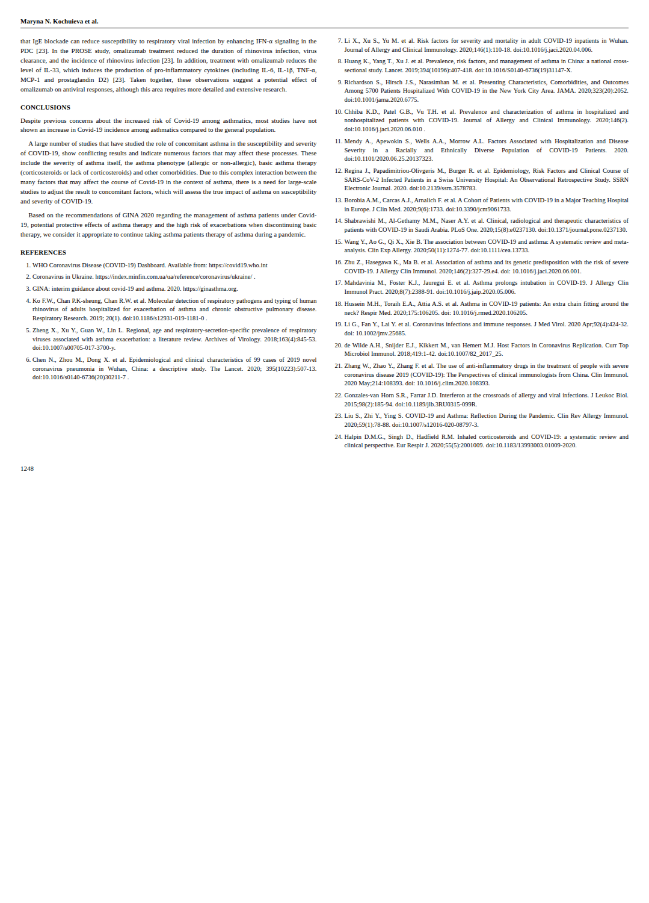Maryna N. Kochuieva et al.
that IgE blockade can reduce susceptibility to respiratory viral infection by enhancing IFN-α signaling in the PDC [23]. In the PROSE study, omalizumab treatment reduced the duration of rhinovirus infection, virus clearance, and the incidence of rhinovirus infection [23]. In addition, treatment with omalizumab reduces the level of IL-33, which induces the production of pro-inflammatory cytokines (including IL-6, IL-1β, TNF-α, MCP-1 and prostaglandin D2) [23]. Taken together, these observations suggest a potential effect of omalizumab on antiviral responses, although this area requires more detailed and extensive research.
Conclusions
Despite previous concerns about the increased risk of Covid-19 among asthmatics, most studies have not shown an increase in Covid-19 incidence among asthmatics compared to the general population.
A large number of studies that have studied the role of concomitant asthma in the susceptibility and severity of COVID-19, show conflicting results and indicate numerous factors that may affect these processes. These include the severity of asthma itself, the asthma phenotype (allergic or non-allergic), basic asthma therapy (corticosteroids or lack of corticosteroids) and other comorbidities. Due to this complex interaction between the many factors that may affect the course of Covid-19 in the context of asthma, there is a need for large-scale studies to adjust the result to concomitant factors, which will assess the true impact of asthma on susceptibility and severity of COVID-19.
Based on the recommendations of GINA 2020 regarding the management of asthma patients under Covid-19, potential protective effects of asthma therapy and the high risk of exacerbations when discontinuing basic therapy, we consider it appropriate to continue taking asthma patients therapy of asthma during a pandemic.
References
WHO Coronavirus Disease (COVID-19) Dashboard. Available from: https://covid19.who.int
Coronavirus in Ukraine. https://index.minfin.com.ua/ua/reference/coronavirus/ukraine/ .
GINA: interim guidance about covid-19 and asthma. 2020. https://ginasthma.org.
Ko F.W., Chan P.K-sheung, Chan R.W. et al. Molecular detection of respiratory pathogens and typing of human rhinovirus of adults hospitalized for exacerbation of asthma and chronic obstructive pulmonary disease. Respiratory Research. 2019; 20(1). doi:10.1186/s12931-019-1181-0 .
Zheng X., Xu Y., Guan W., Lin L. Regional, age and respiratory-secretion-specific prevalence of respiratory viruses associated with asthma exacerbation: a literature review. Archives of Virology. 2018;163(4):845-53. doi:10.1007/s00705-017-3700-y.
Chen N., Zhou M., Dong X. et al. Epidemiological and clinical characteristics of 99 cases of 2019 novel coronavirus pneumonia in Wuhan, China: a descriptive study. The Lancet. 2020; 395(10223):507-13. doi:10.1016/s0140-6736(20)30211-7 .
Li X., Xu S., Yu M. et al. Risk factors for severity and mortality in adult COVID-19 inpatients in Wuhan. Journal of Allergy and Clinical Immunology. 2020;146(1):110-18. doi:10.1016/j.jaci.2020.04.006.
Huang K., Yang T., Xu J. et al. Prevalence, risk factors, and management of asthma in China: a national cross-sectional study. Lancet. 2019;394(10196):407-418. doi:10.1016/S0140-6736(19)31147-X.
Richardson S., Hirsch J.S., Narasimhan M. et al. Presenting Characteristics, Comorbidities, and Outcomes Among 5700 Patients Hospitalized With COVID-19 in the New York City Area. JAMA. 2020;323(20):2052. doi:10.1001/jama.2020.6775.
Chhiba K.D., Patel G.B., Vu T.H. et al. Prevalence and characterization of asthma in hospitalized and nonhospitalized patients with COVID-19. Journal of Allergy and Clinical Immunology. 2020;146(2). doi:10.1016/j.jaci.2020.06.010 .
Mendy A., Apewokin S., Wells A.A., Morrow A.L. Factors Associated with Hospitalization and Disease Severity in a Racially and Ethnically Diverse Population of COVID-19 Patients. 2020. doi:10.1101/2020.06.25.20137323.
Regina J., Papadimitriou-Olivgeris M., Burger R. et al. Epidemiology, Risk Factors and Clinical Course of SARS-CoV-2 Infected Patients in a Swiss University Hospital: An Observational Retrospective Study. SSRN Electronic Journal. 2020. doi:10.2139/ssrn.3578783.
Borobia A.M., Carcas A.J., Arnalich F. et al. A Cohort of Patients with COVID-19 in a Major Teaching Hospital in Europe. J Clin Med. 2020;9(6):1733. doi:10.3390/jcm9061733.
Shabrawishi M., Al-Gethamy M.M., Naser A.Y. et al. Clinical, radiological and therapeutic characteristics of patients with COVID-19 in Saudi Arabia. PLoS One. 2020;15(8):e0237130. doi:10.1371/journal.pone.0237130.
Wang Y., Ao G., Qi X., Xie B. The association between COVID-19 and asthma: A systematic review and meta-analysis. Clin Exp Allergy. 2020;50(11):1274-77. doi:10.1111/cea.13733.
Zhu Z., Hasegawa K., Ma B. et al. Association of asthma and its genetic predisposition with the risk of severe COVID-19. J Allergy Clin Immunol. 2020;146(2):327-29.e4. doi: 10.1016/j.jaci.2020.06.001.
Mahdavinia M., Foster K.J., Jauregui E. et al. Asthma prolongs intubation in COVID-19. J Allergy Clin Immunol Pract. 2020;8(7):2388-91. doi:10.1016/j.jaip.2020.05.006.
Hussein M.H., Toraih E.A., Attia A.S. et al. Asthma in COVID-19 patients: An extra chain fitting around the neck? Respir Med. 2020;175:106205. doi: 10.1016/j.rmed.2020.106205.
Li G., Fan Y., Lai Y. et al. Coronavirus infections and immune responses. J Med Virol. 2020 Apr;92(4):424-32. doi: 10.1002/jmv.25685.
de Wilde A.H., Snijder E.J., Kikkert M., van Hemert M.J. Host Factors in Coronavirus Replication. Curr Top Microbiol Immunol. 2018;419:1-42. doi:10.1007/82_2017_25.
Zhang W., Zhao Y., Zhang F. et al. The use of anti-inflammatory drugs in the treatment of people with severe coronavirus disease 2019 (COVID-19): The Perspectives of clinical immunologists from China. Clin Immunol. 2020 May;214:108393. doi: 10.1016/j.clim.2020.108393.
Gonzales-van Horn S.R., Farrar J.D. Interferon at the crossroads of allergy and viral infections. J Leukoc Biol. 2015;98(2):185-94. doi:10.1189/jlb.3RU0315-099R.
Liu S., Zhi Y., Ying S. COVID-19 and Asthma: Reflection During the Pandemic. Clin Rev Allergy Immunol. 2020;59(1):78-88. doi:10.1007/s12016-020-08797-3.
Halpin D.M.G., Singh D., Hadfield R.M. Inhaled corticosteroids and COVID-19: a systematic review and clinical perspective. Eur Respir J. 2020;55(5):2001009. doi:10.1183/13993003.01009-2020.
1248